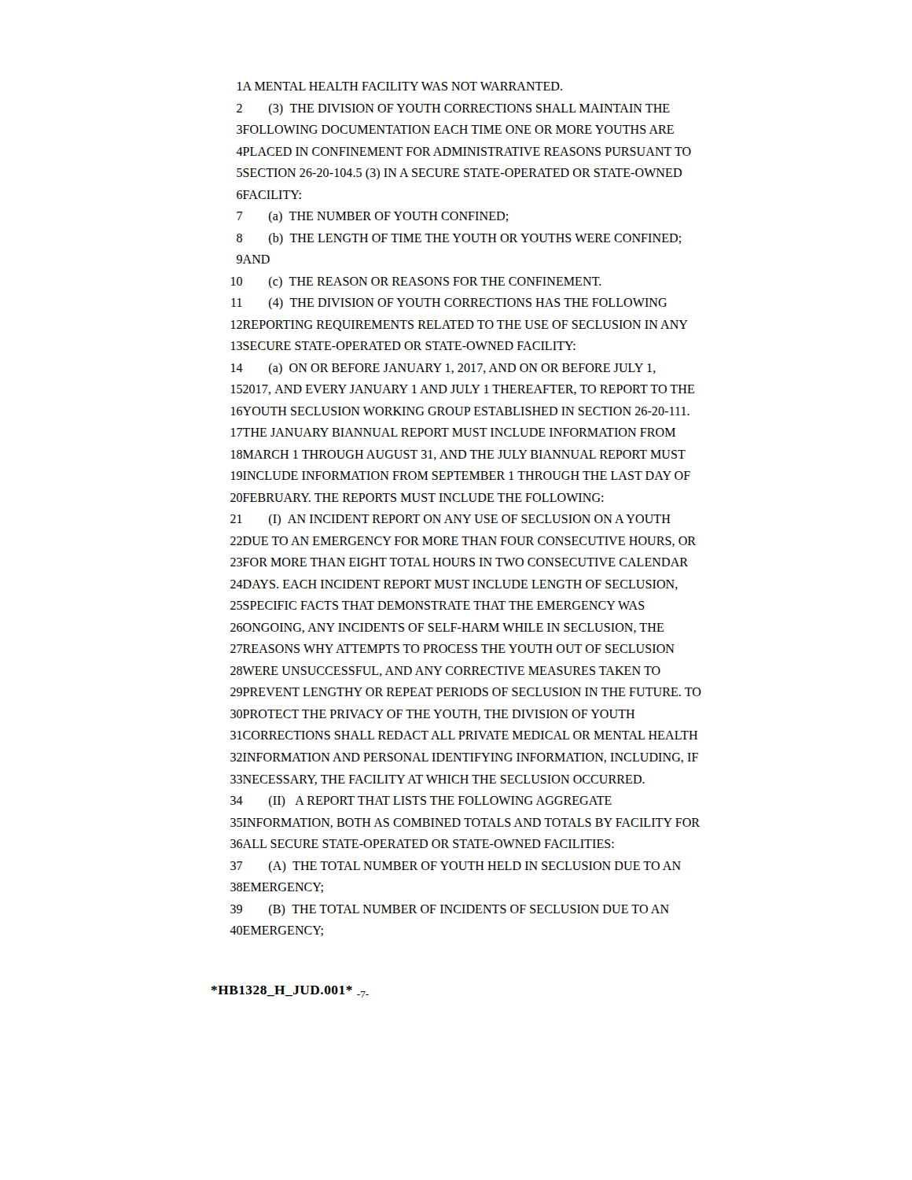| 1 | A MENTAL HEALTH FACILITY WAS NOT WARRANTED. |
| 2 | (3) THE DIVISION OF YOUTH CORRECTIONS SHALL MAINTAIN THE |
| 3 | FOLLOWING DOCUMENTATION EACH TIME ONE OR MORE YOUTHS ARE |
| 4 | PLACED IN CONFINEMENT FOR ADMINISTRATIVE REASONS PURSUANT TO |
| 5 | SECTION 26-20-104.5 (3) IN A SECURE STATE-OPERATED OR STATE-OWNED |
| 6 | FACILITY: |
| 7 | (a) THE NUMBER OF YOUTH CONFINED; |
| 8 | (b) THE LENGTH OF TIME THE YOUTH OR YOUTHS WERE CONFINED; |
| 9 | AND |
| 10 | (c) THE REASON OR REASONS FOR THE CONFINEMENT. |
| 11 | (4) THE DIVISION OF YOUTH CORRECTIONS HAS THE FOLLOWING |
| 12 | REPORTING REQUIREMENTS RELATED TO THE USE OF SECLUSION IN ANY |
| 13 | SECURE STATE-OPERATED OR STATE-OWNED FACILITY: |
| 14 | (a) ON OR BEFORE JANUARY 1, 2017, AND ON OR BEFORE JULY 1, |
| 15 | 2017, AND EVERY JANUARY 1 AND JULY 1 THEREAFTER, TO REPORT TO THE |
| 16 | YOUTH SECLUSION WORKING GROUP ESTABLISHED IN SECTION 26-20-111. |
| 17 | THE JANUARY BIANNUAL REPORT MUST INCLUDE INFORMATION FROM |
| 18 | MARCH 1 THROUGH AUGUST 31, AND THE JULY BIANNUAL REPORT MUST |
| 19 | INCLUDE INFORMATION FROM SEPTEMBER 1 THROUGH THE LAST DAY OF |
| 20 | FEBRUARY. THE REPORTS MUST INCLUDE THE FOLLOWING: |
| 21 | (I) AN INCIDENT REPORT ON ANY USE OF SECLUSION ON A YOUTH |
| 22 | DUE TO AN EMERGENCY FOR MORE THAN FOUR CONSECUTIVE HOURS, OR |
| 23 | FOR MORE THAN EIGHT TOTAL HOURS IN TWO CONSECUTIVE CALENDAR |
| 24 | DAYS. EACH INCIDENT REPORT MUST INCLUDE LENGTH OF SECLUSION, |
| 25 | SPECIFIC FACTS THAT DEMONSTRATE THAT THE EMERGENCY WAS |
| 26 | ONGOING, ANY INCIDENTS OF SELF-HARM WHILE IN SECLUSION, THE |
| 27 | REASONS WHY ATTEMPTS TO PROCESS THE YOUTH OUT OF SECLUSION |
| 28 | WERE UNSUCCESSFUL, AND ANY CORRECTIVE MEASURES TAKEN TO |
| 29 | PREVENT LENGTHY OR REPEAT PERIODS OF SECLUSION IN THE FUTURE. TO |
| 30 | PROTECT THE PRIVACY OF THE YOUTH, THE DIVISION OF YOUTH |
| 31 | CORRECTIONS SHALL REDACT ALL PRIVATE MEDICAL OR MENTAL HEALTH |
| 32 | INFORMATION AND PERSONAL IDENTIFYING INFORMATION, INCLUDING, IF |
| 33 | NECESSARY, THE FACILITY AT WHICH THE SECLUSION OCCURRED. |
| 34 | (II) A REPORT THAT LISTS THE FOLLOWING AGGREGATE |
| 35 | INFORMATION, BOTH AS COMBINED TOTALS AND TOTALS BY FACILITY FOR |
| 36 | ALL SECURE STATE-OPERATED OR STATE-OWNED FACILITIES: |
| 37 | (A) THE TOTAL NUMBER OF YOUTH HELD IN SECLUSION DUE TO AN |
| 38 | EMERGENCY; |
| 39 | (B) THE TOTAL NUMBER OF INCIDENTS OF SECLUSION DUE TO AN |
| 40 | EMERGENCY; |
*HB1328_H_JUD.001* -7-